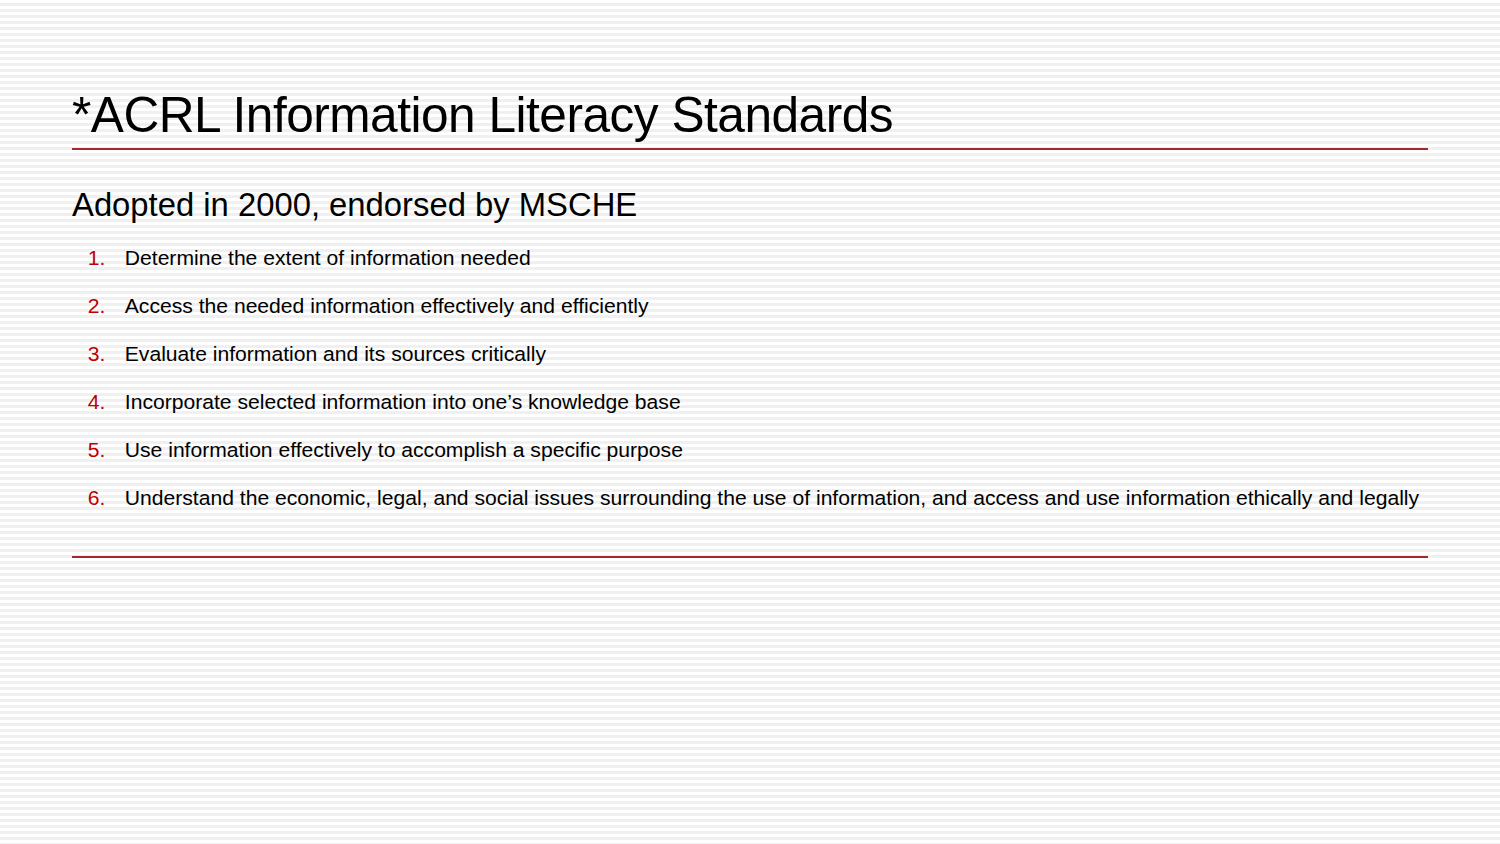*ACRL Information Literacy Standards
Adopted in 2000, endorsed by MSCHE
Determine the extent of information needed
Access the needed information effectively and efficiently
Evaluate information and its sources critically
Incorporate selected information into one’s knowledge base
Use information effectively to accomplish a specific purpose
Understand the economic, legal, and social issues surrounding the use of information, and access and use information ethically and legally